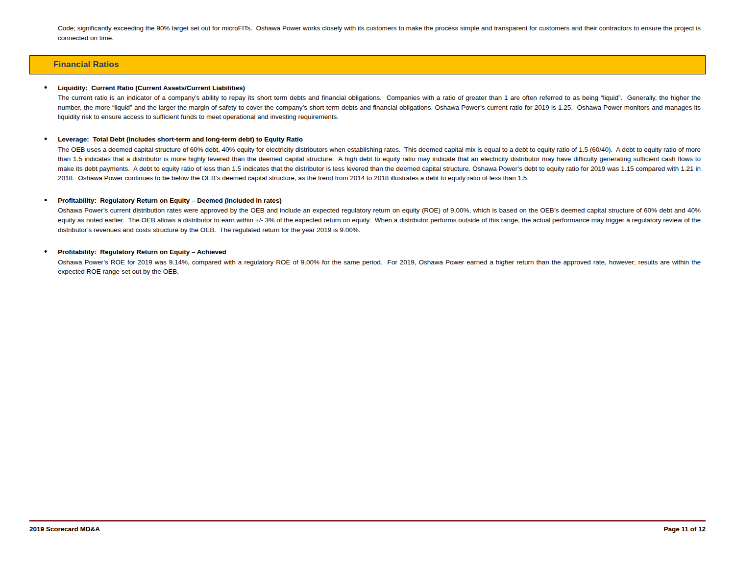Code; significantly exceeding the 90% target set out for microFITs. Oshawa Power works closely with its customers to make the process simple and transparent for customers and their contractors to ensure the project is connected on time.
Financial Ratios
Liquidity: Current Ratio (Current Assets/Current Liabilities) The current ratio is an indicator of a company’s ability to repay its short term debts and financial obligations. Companies with a ratio of greater than 1 are often referred to as being “liquid”. Generally, the higher the number, the more “liquid” and the larger the margin of safety to cover the company’s short-term debts and financial obligations. Oshawa Power’s current ratio for 2019 is 1.25. Oshawa Power monitors and manages its liquidity risk to ensure access to sufficient funds to meet operational and investing requirements.
Leverage: Total Debt (includes short-term and long-term debt) to Equity Ratio The OEB uses a deemed capital structure of 60% debt, 40% equity for electricity distributors when establishing rates. This deemed capital mix is equal to a debt to equity ratio of 1.5 (60/40). A debt to equity ratio of more than 1.5 indicates that a distributor is more highly levered than the deemed capital structure. A high debt to equity ratio may indicate that an electricity distributor may have difficulty generating sufficient cash flows to make its debt payments. A debt to equity ratio of less than 1.5 indicates that the distributor is less levered than the deemed capital structure. Oshawa Power’s debt to equity ratio for 2019 was 1.15 compared with 1.21 in 2018. Oshawa Power continues to be below the OEB’s deemed capital structure, as the trend from 2014 to 2018 illustrates a debt to equity ratio of less than 1.5.
Profitability: Regulatory Return on Equity – Deemed (included in rates) Oshawa Power’s current distribution rates were approved by the OEB and include an expected regulatory return on equity (ROE) of 9.00%, which is based on the OEB’s deemed capital structure of 60% debt and 40% equity as noted earlier. The OEB allows a distributor to earn within +/- 3% of the expected return on equity. When a distributor performs outside of this range, the actual performance may trigger a regulatory review of the distributor’s revenues and costs structure by the OEB. The regulated return for the year 2019 is 9.00%.
Profitability: Regulatory Return on Equity – Achieved Oshawa Power’s ROE for 2019 was 9.14%, compared with a regulatory ROE of 9.00% for the same period. For 2019, Oshawa Power earned a higher return than the approved rate, however; results are within the expected ROE range set out by the OEB.
2019 Scorecard MD&A Page 11 of 12